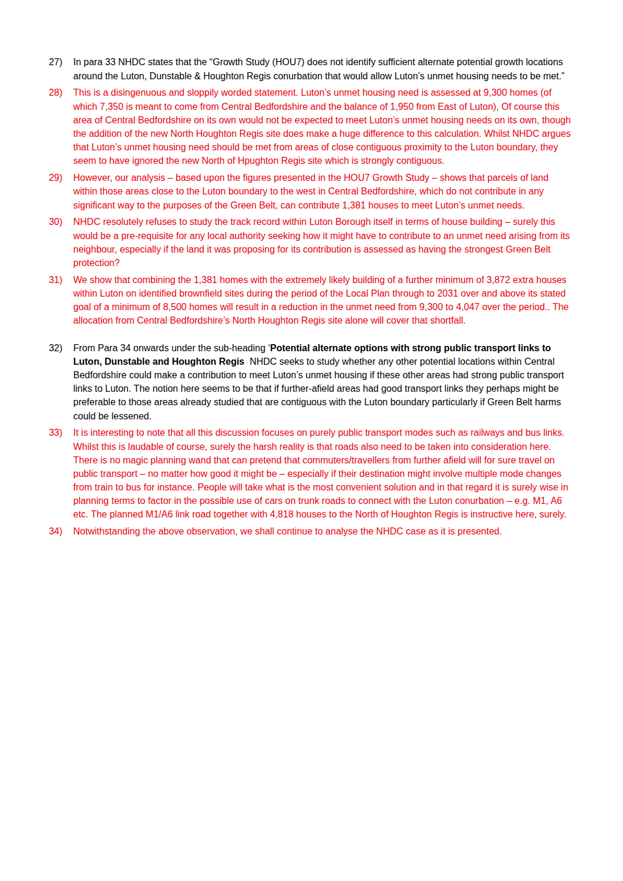27) In para 33 NHDC states that the “Growth Study (HOU7) does not identify sufficient alternate potential growth locations around the Luton, Dunstable & Houghton Regis conurbation that would allow Luton’s unmet housing needs to be met.”
28) This is a disingenuous and sloppily worded statement. Luton’s unmet housing need is assessed at 9,300 homes (of which 7,350 is meant to come from Central Bedfordshire and the balance of 1,950 from East of Luton), Of course this area of Central Bedfordshire on its own would not be expected to meet Luton’s unmet housing needs on its own, though the addition of the new North Houghton Regis site does make a huge difference to this calculation. Whilst NHDC argues that Luton’s unmet housing need should be met from areas of close contiguous proximity to the Luton boundary, they seem to have ignored the new North of Hpughton Regis site which is strongly contiguous.
29) However, our analysis – based upon the figures presented in the HOU7 Growth Study – shows that parcels of land within those areas close to the Luton boundary to the west in Central Bedfordshire, which do not contribute in any significant way to the purposes of the Green Belt, can contribute 1,381 houses to meet Luton’s unmet needs.
30) NHDC resolutely refuses to study the track record within Luton Borough itself in terms of house building – surely this would be a pre-requisite for any local authority seeking how it might have to contribute to an unmet need arising from its neighbour, especially if the land it was proposing for its contribution is assessed as having the strongest Green Belt protection?
31) We show that combining the 1,381 homes with the extremely likely building of a further minimum of 3,872 extra houses within Luton on identified brownfield sites during the period of the Local Plan through to 2031 over and above its stated goal of a minimum of 8,500 homes will result in a reduction in the unmet need from 9,300 to 4,047 over the period.. The allocation from Central Bedfordshire’s North Houghton Regis site alone will cover that shortfall.
32) From Para 34 onwards under the sub-heading ‘Potential alternate options with strong public transport links to Luton, Dunstable and Houghton Regis NHDC seeks to study whether any other potential locations within Central Bedfordshire could make a contribution to meet Luton’s unmet housing if these other areas had strong public transport links to Luton. The notion here seems to be that if further-afield areas had good transport links they perhaps might be preferable to those areas already studied that are contiguous with the Luton boundary particularly if Green Belt harms could be lessened.
33) It is interesting to note that all this discussion focuses on purely public transport modes such as railways and bus links. Whilst this is laudable of course, surely the harsh reality is that roads also need to be taken into consideration here. There is no magic planning wand that can pretend that commuters/travellers from further afield will for sure travel on public transport – no matter how good it might be – especially if their destination might involve multiple mode changes from train to bus for instance. People will take what is the most convenient solution and in that regard it is surely wise in planning terms to factor in the possible use of cars on trunk roads to connect with the Luton conurbation – e.g. M1, A6 etc. The planned M1/A6 link road together with 4,818 houses to the North of Houghton Regis is instructive here, surely.
34) Notwithstanding the above observation, we shall continue to analyse the NHDC case as it is presented.